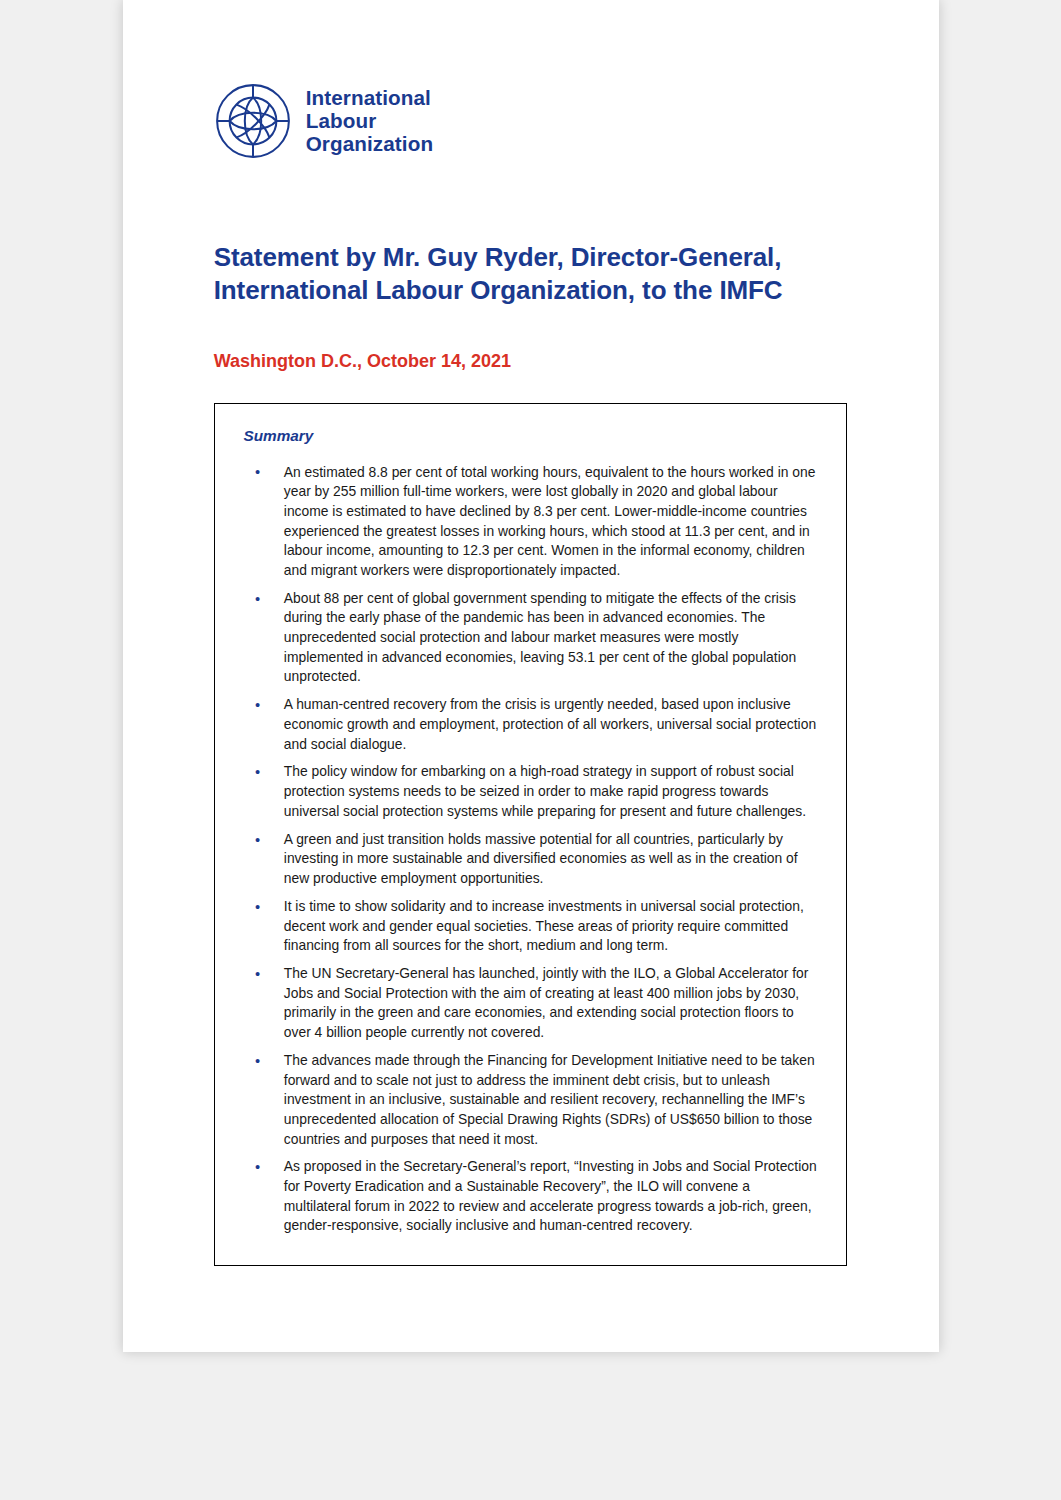International
Labour
Organization
Statement by Mr. Guy Ryder, Director-General, International Labour Organization, to the IMFC
Washington D.C., October 14, 2021
Summary
An estimated 8.8 per cent of total working hours, equivalent to the hours worked in one year by 255 million full-time workers, were lost globally in 2020 and global labour income is estimated to have declined by 8.3 per cent. Lower-middle-income countries experienced the greatest losses in working hours, which stood at 11.3 per cent, and in labour income, amounting to 12.3 per cent. Women in the informal economy, children and migrant workers were disproportionately impacted.
About 88 per cent of global government spending to mitigate the effects of the crisis during the early phase of the pandemic has been in advanced economies. The unprecedented social protection and labour market measures were mostly implemented in advanced economies, leaving 53.1 per cent of the global population unprotected.
A human-centred recovery from the crisis is urgently needed, based upon inclusive economic growth and employment, protection of all workers, universal social protection and social dialogue.
The policy window for embarking on a high-road strategy in support of robust social protection systems needs to be seized in order to make rapid progress towards universal social protection systems while preparing for present and future challenges.
A green and just transition holds massive potential for all countries, particularly by investing in more sustainable and diversified economies as well as in the creation of new productive employment opportunities.
It is time to show solidarity and to increase investments in universal social protection, decent work and gender equal societies. These areas of priority require committed financing from all sources for the short, medium and long term.
The UN Secretary-General has launched, jointly with the ILO, a Global Accelerator for Jobs and Social Protection with the aim of creating at least 400 million jobs by 2030, primarily in the green and care economies, and extending social protection floors to over 4 billion people currently not covered.
The advances made through the Financing for Development Initiative need to be taken forward and to scale not just to address the imminent debt crisis, but to unleash investment in an inclusive, sustainable and resilient recovery, rechannelling the IMF’s unprecedented allocation of Special Drawing Rights (SDRs) of US$650 billion to those countries and purposes that need it most.
As proposed in the Secretary-General’s report, “Investing in Jobs and Social Protection for Poverty Eradication and a Sustainable Recovery”, the ILO will convene a multilateral forum in 2022 to review and accelerate progress towards a job-rich, green, gender-responsive, socially inclusive and human-centred recovery.